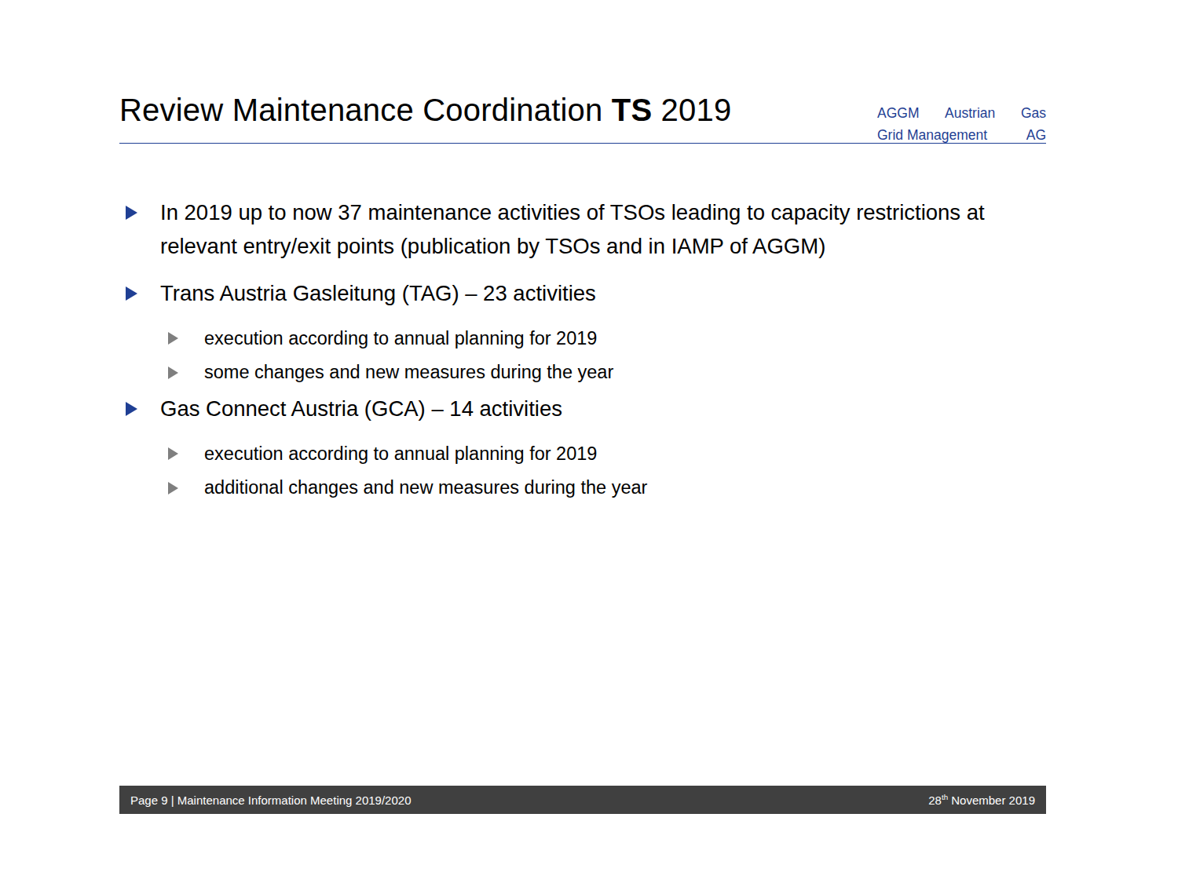Review Maintenance Coordination TS 2019
AGGM Austrian Gas
Grid Management AG
In 2019 up to now 37 maintenance activities of TSOs leading to capacity restrictions at relevant entry/exit points (publication by TSOs and in IAMP of AGGM)
Trans Austria Gasleitung (TAG) – 23 activities
execution according to annual planning for 2019
some changes and new measures during the year
Gas Connect Austria (GCA) – 14 activities
execution according to annual planning for 2019
additional changes and new measures during the year
Page 9 | Maintenance Information Meeting 2019/2020
28th November 2019